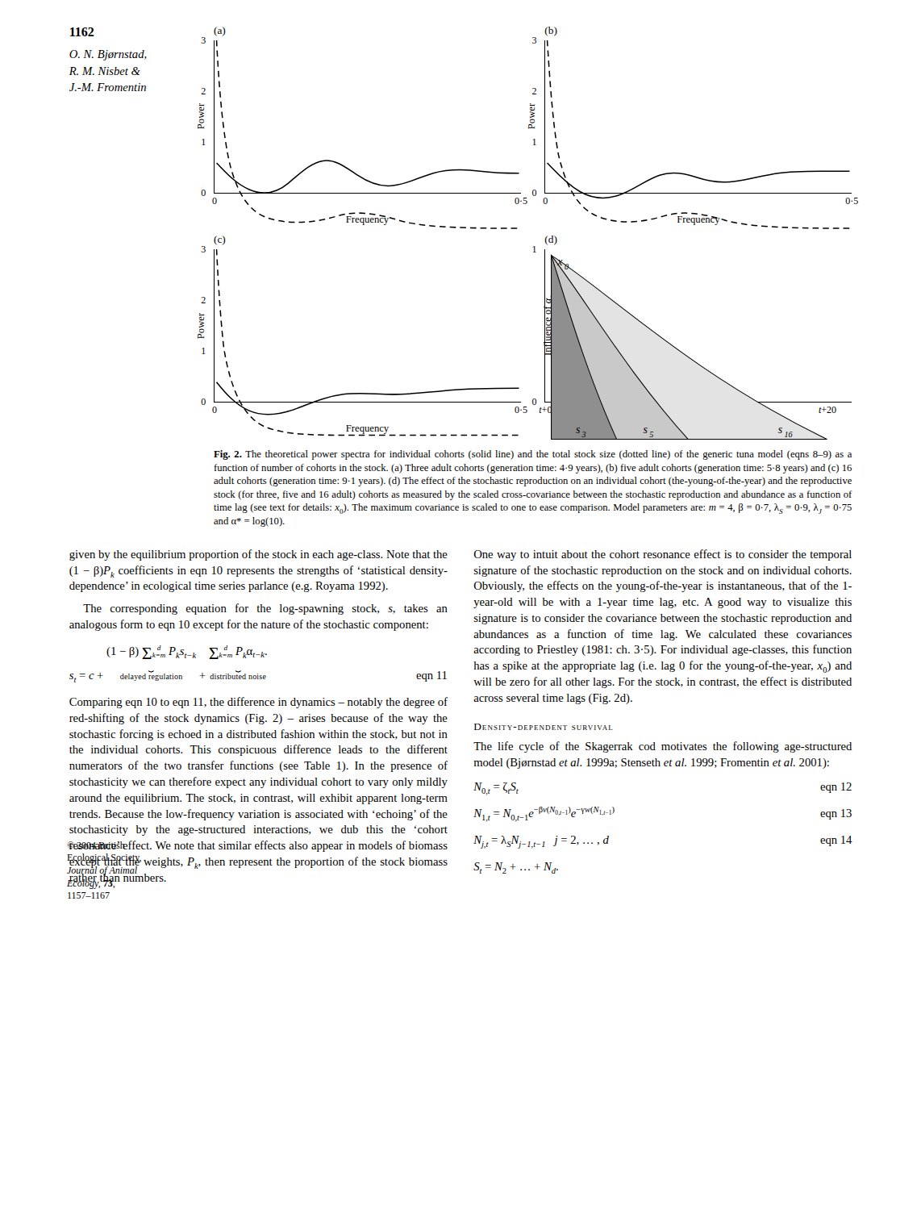1162
O. N. Bjørnstad,
R. M. Nisbet &
J.-M. Fromentin
(a)
Power 3 2 1 0 0 0·5
Frequency
(b)
Power 3 2 1 0 0 0·5
Frequency
(c)
Power 3 2 1 0 0 0·5
Frequency
(d)
Influence of αt 1 0 t+0 t+m t+10 t+15 t+20 s 3 s 5 s 16 x 0
lag
Fig. 2. The theoretical power spectra for individual cohorts (solid line) and the total stock size (dotted line) of the generic tuna model (eqns 8–9) as a function of number of cohorts in the stock. (a) Three adult cohorts (generation time: 4·9 years), (b) five adult cohorts (generation time: 5·8 years) and (c) 16 adult cohorts (generation time: 9·1 years). (d) The effect of the stochastic reproduction on an individual cohort (the-young-of-the-year) and the reproductive stock (for three, five and 16 adult) cohorts as measured by the scaled cross-covariance between the stochastic reproduction and abundance as a function of time lag (see text for details: x0). The maximum covariance is scaled to one to ease comparison. Model parameters are: m = 4, β = 0·7, λS = 0·9, λJ = 0·75 and α* = log(10).
given by the equilibrium proportion of the stock in each age-class. Note that the (1 − β)Pk coefficients in eqn 10 represents the strengths of ‘statistical density-dependence’ in ecological time series parlance (e.g. Royama 1992).
The corresponding equation for the log-spawning stock, s, takes an analogous form to eqn 10 except for the nature of the stochastic component:
st = c + (1 − β) Σd
k=m Pkst−k ⏟ delayed regulation + Σd
k=m Pkαt−k. ⏟ distributed noise
eqn 11
Comparing eqn 10 to eqn 11, the difference in dynamics – notably the degree of red-shifting of the stock dynamics (Fig. 2) – arises because of the way the stochastic forcing is echoed in a distributed fashion within the stock, but not in the individual cohorts. This conspicuous difference leads to the different numerators of the two transfer functions (see Table 1). In the presence of stochasticity we can therefore expect any individual cohort to vary only mildly around the equilibrium. The stock, in contrast, will exhibit apparent long-term trends. Because the low-frequency variation is associated with ‘echoing’ of the stochasticity by the age-structured interactions, we dub this the ‘cohort resonance’ effect. We note that similar effects also appear in models of biomass except that the weights, Pk, then represent the proportion of the stock biomass rather than numbers.
One way to intuit about the cohort resonance effect is to consider the temporal signature of the stochastic reproduction on the stock and on individual cohorts. Obviously, the effects on the young-of-the-year is instantaneous, that of the 1-year-old will be with a 1-year time lag, etc. A good way to visualize this signature is to consider the covariance between the stochastic reproduction and abundances as a function of time lag. We calculated these covariances according to Priestley (1981: ch. 3·5). For individual age-classes, this function has a spike at the appropriate lag (i.e. lag 0 for the young-of-the-year, x0) and will be zero for all other lags. For the stock, in contrast, the effect is distributed across several time lags (Fig. 2d).
Density-dependent survival
The life cycle of the Skagerrak cod motivates the following age-structured model (Bjørnstad et al. 1999a; Stenseth et al. 1999; Fromentin et al. 2001):
N0,t = ζtSt
eqn 12
N1,t = N0,t−1e−βv(N0,t−1)e−γw(N1,t−1)
eqn 13
Nj,t = λSNj−1,t−1 j = 2, … , d
eqn 14
St = N2 + … + Nd.
© 2004 British
Ecological Society,
Journal of Animal
Ecology, 73,
1157–1167